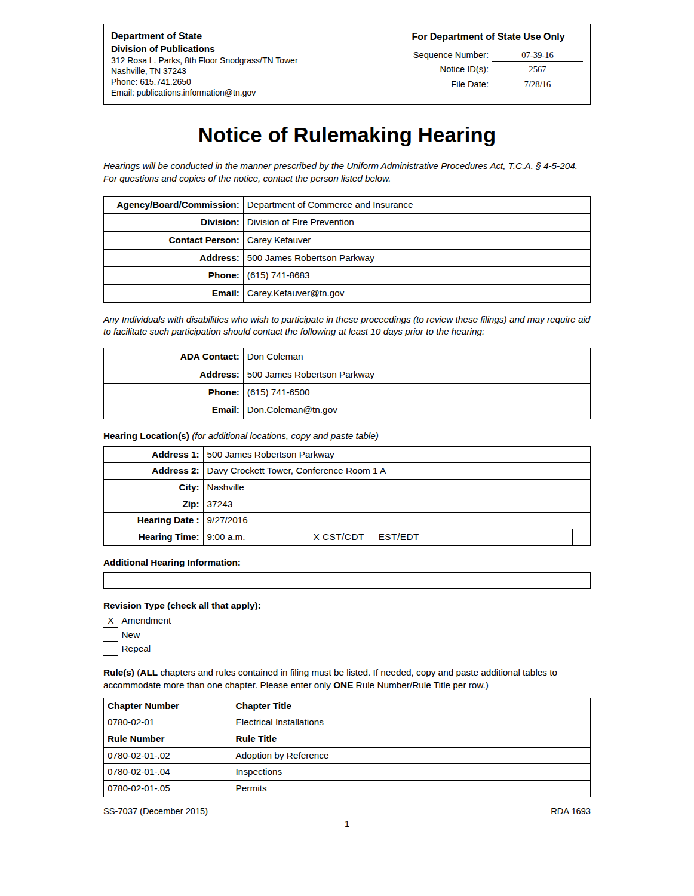Department of State
Division of Publications
312 Rosa L. Parks, 8th Floor Snodgrass/TN Tower
Nashville, TN 37243
Phone: 615.741.2650
Email: publications.information@tn.gov
For Department of State Use Only
Sequence Number: 07-39-16
Notice ID(s): 2567
File Date: 7/28/16
Notice of Rulemaking Hearing
Hearings will be conducted in the manner prescribed by the Uniform Administrative Procedures Act, T.C.A. § 4-5-204. For questions and copies of the notice, contact the person listed below.
| Agency/Board/Commission: | Department of Commerce and Insurance |
| Division: | Division of Fire Prevention |
| Contact Person: | Carey Kefauver |
| Address: | 500 James Robertson Parkway |
| Phone: | (615) 741-8683 |
| Email: | Carey.Kefauver@tn.gov |
Any Individuals with disabilities who wish to participate in these proceedings (to review these filings) and may require aid to facilitate such participation should contact the following at least 10 days prior to the hearing:
| ADA Contact: | Don Coleman |
| Address: | 500 James Robertson Parkway |
| Phone: | (615) 741-6500 |
| Email: | Don.Coleman@tn.gov |
Hearing Location(s) (for additional locations, copy and paste table)
| Address 1: | 500 James Robertson Parkway |
| Address 2: | Davy Crockett Tower, Conference Room 1 A |
| City: | Nashville |
| Zip: | 37243 |
| Hearing Date : | 9/27/2016 |
| Hearing Time: | 9:00 a.m. | X CST/CDT EST/EDT | |
Additional Hearing Information:
Revision Type (check all that apply):
XAmendment
New
Repeal
Rule(s) (ALL chapters and rules contained in filing must be listed. If needed, copy and paste additional tables to accommodate more than one chapter. Please enter only ONE Rule Number/Rule Title per row.)
| Chapter Number | Chapter Title |
| --- | --- |
| 0780-02-01 | Electrical Installations |
| Rule Number | Rule Title |
| 0780-02-01-.02 | Adoption by Reference |
| 0780-02-01-.04 | Inspections |
| 0780-02-01-.05 | Permits |
SS-7037 (December 2015)
RDA 1693
1